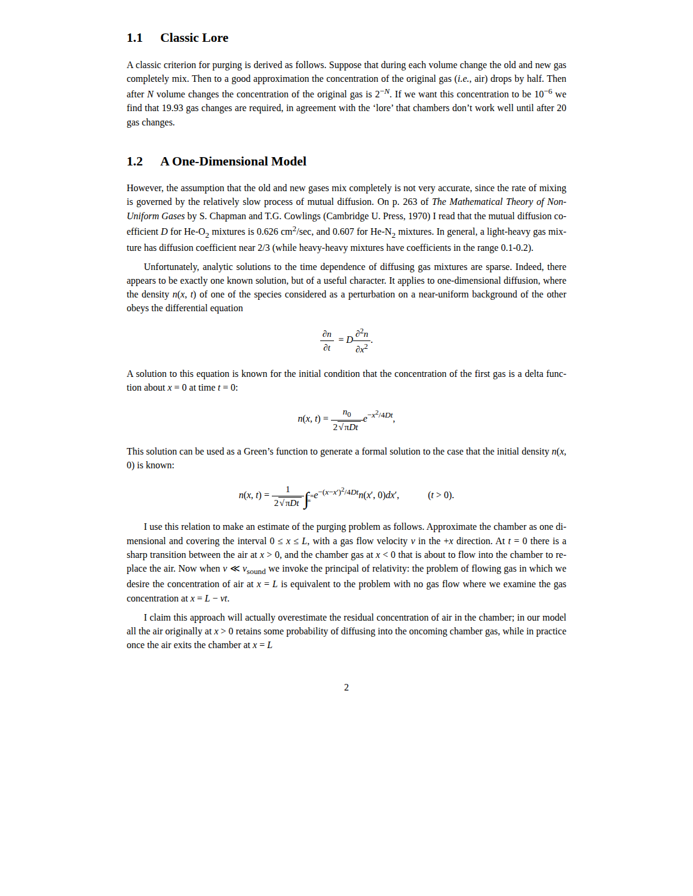1.1 Classic Lore
A classic criterion for purging is derived as follows. Suppose that during each volume change the old and new gas completely mix. Then to a good approximation the concentration of the original gas (i.e., air) drops by half. Then after N volume changes the concentration of the original gas is 2−N. If we want this concentration to be 10−6 we find that 19.93 gas changes are required, in agreement with the ‘lore’ that chambers don’t work well until after 20 gas changes.
1.2 A One-Dimensional Model
However, the assumption that the old and new gases mix completely is not very accurate, since the rate of mixing is governed by the relatively slow process of mutual diffusion. On p. 263 of The Mathematical Theory of Non-Uniform Gases by S. Chapman and T.G. Cowlings (Cambridge U. Press, 1970) I read that the mutual diffusion coefficient D for He-O2 mixtures is 0.626 cm2/sec, and 0.607 for He-N2 mixtures. In general, a light-heavy gas mixture has diffusion coefficient near 2/3 (while heavy-heavy mixtures have coefficients in the range 0.1-0.2).
Unfortunately, analytic solutions to the time dependence of diffusing gas mixtures are sparse. Indeed, there appears to be exactly one known solution, but of a useful character. It applies to one-dimensional diffusion, where the density n(x, t) of one of the species considered as a perturbation on a near-uniform background of the other obeys the differential equation
∂n∂t = D∂2n∂x2.
A solution to this equation is known for the initial condition that the concentration of the first gas is a delta function about x = 0 at time t = 0:
n(x, t) = n02√πDt e−x2/4Dt,
This solution can be used as a Green’s function to generate a formal solution to the case that the initial density n(x, 0) is known:
n(x, t) = 12√πDt∫∞−∞ e−(x−x′)2/4Dtn(x′, 0)dx′, (t > 0).
I use this relation to make an estimate of the purging problem as follows. Approximate the chamber as one dimensional and covering the interval 0 ≤ x ≤ L, with a gas flow velocity v in the +x direction. At t = 0 there is a sharp transition between the air at x > 0, and the chamber gas at x < 0 that is about to flow into the chamber to replace the air. Now when v ≪ vsound we invoke the principal of relativity: the problem of flowing gas in which we desire the concentration of air at x = L is equivalent to the problem with no gas flow where we examine the gas concentration at x = L − vt.
I claim this approach will actually overestimate the residual concentration of air in the chamber; in our model all the air originally at x > 0 retains some probability of diffusing into the oncoming chamber gas, while in practice once the air exits the chamber at x = L
2